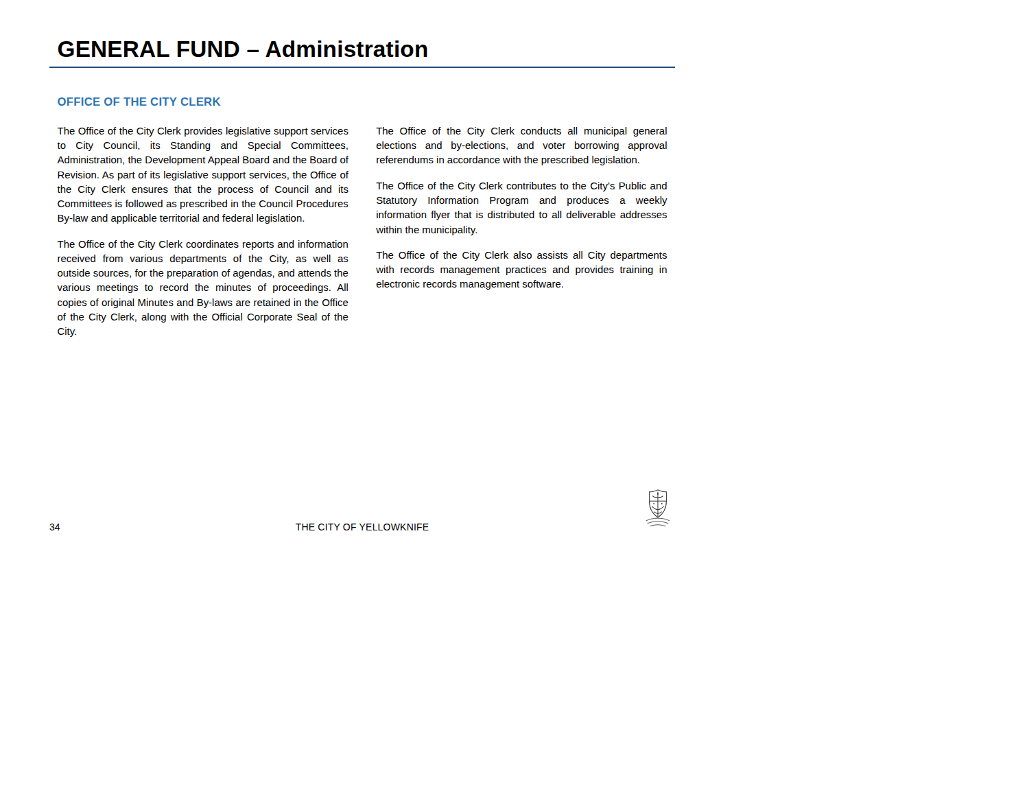GENERAL FUND – Administration
OFFICE OF THE CITY CLERK
The Office of the City Clerk provides legislative support services to City Council, its Standing and Special Committees, Administration, the Development Appeal Board and the Board of Revision. As part of its legislative support services, the Office of the City Clerk ensures that the process of Council and its Committees is followed as prescribed in the Council Procedures By-law and applicable territorial and federal legislation.
The Office of the City Clerk coordinates reports and information received from various departments of the City, as well as outside sources, for the preparation of agendas, and attends the various meetings to record the minutes of proceedings. All copies of original Minutes and By-laws are retained in the Office of the City Clerk, along with the Official Corporate Seal of the City.
The Office of the City Clerk conducts all municipal general elections and by-elections, and voter borrowing approval referendums in accordance with the prescribed legislation.
The Office of the City Clerk contributes to the City’s Public and Statutory Information Program and produces a weekly information flyer that is distributed to all deliverable addresses within the municipality.
The Office of the City Clerk also assists all City departments with records management practices and provides training in electronic records management software.
34
THE CITY OF YELLOWKNIFE